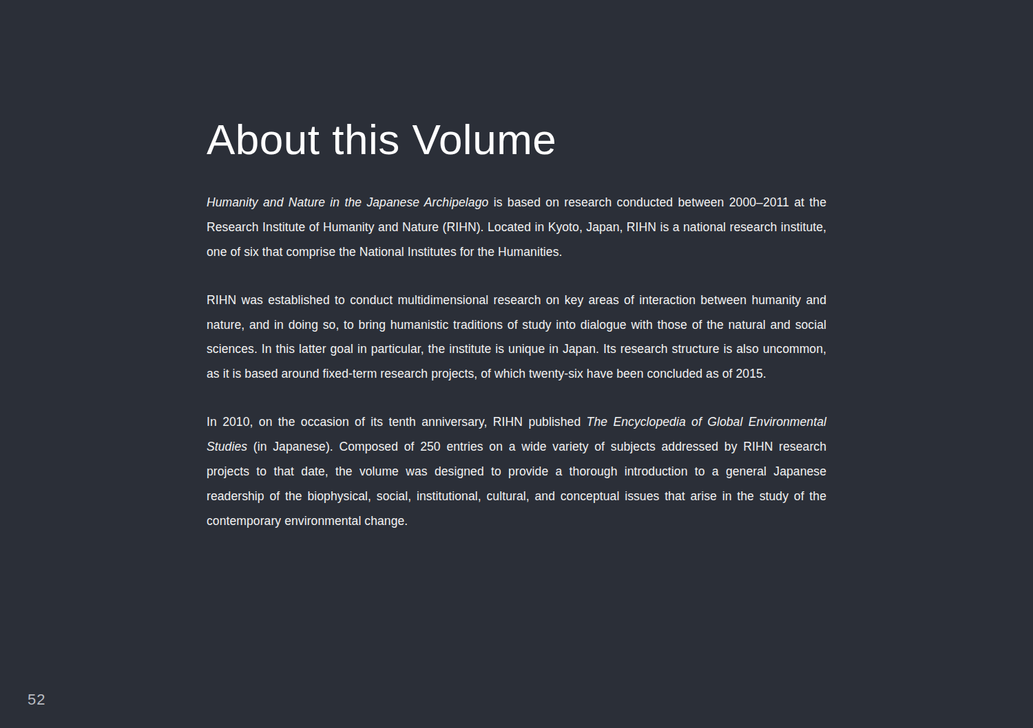About this Volume
Humanity and Nature in the Japanese Archipelago is based on research conducted between 2000–2011 at the Research Institute of Humanity and Nature (RIHN). Located in Kyoto, Japan, RIHN is a national research institute, one of six that comprise the National Institutes for the Humanities.
RIHN was established to conduct multidimensional research on key areas of interaction between humanity and nature, and in doing so, to bring humanistic traditions of study into dialogue with those of the natural and social sciences. In this latter goal in particular, the institute is unique in Japan. Its research structure is also uncommon, as it is based around fixed-term research projects, of which twenty-six have been concluded as of 2015.
In 2010, on the occasion of its tenth anniversary, RIHN published The Encyclopedia of Global Environmental Studies (in Japanese). Composed of 250 entries on a wide variety of subjects addressed by RIHN research projects to that date, the volume was designed to provide a thorough introduction to a general Japanese readership of the biophysical, social, institutional, cultural, and conceptual issues that arise in the study of the contemporary environmental change.
52